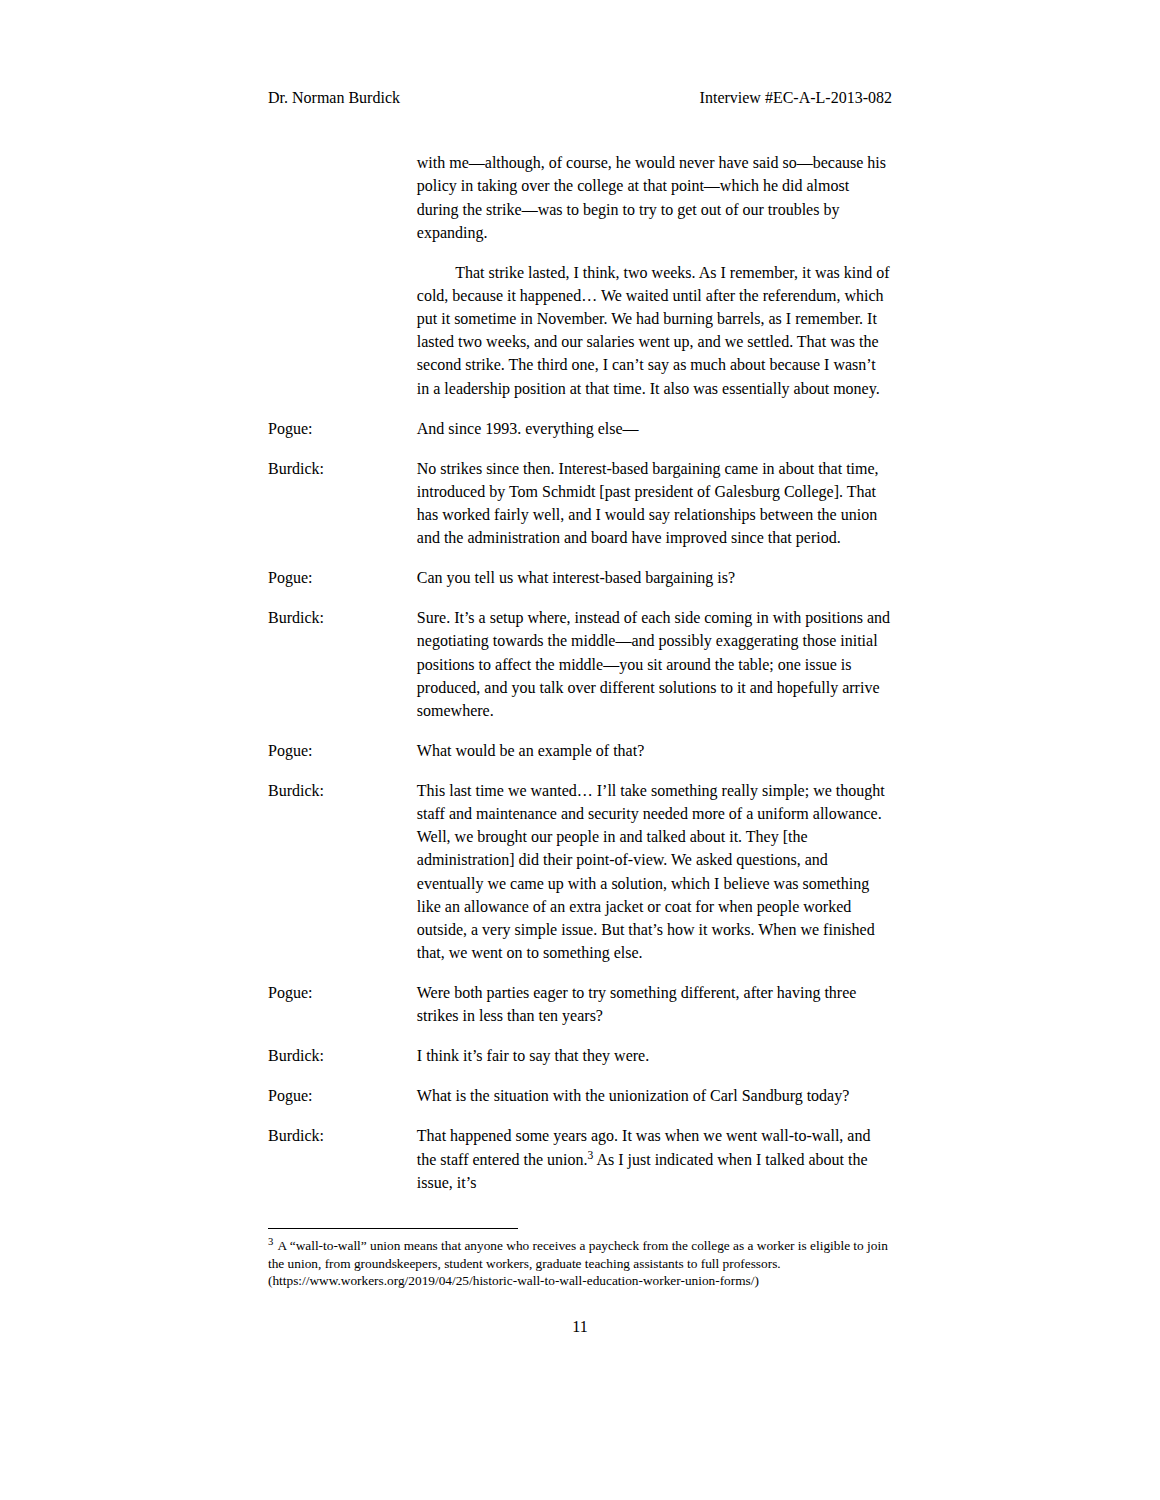Dr. Norman Burdick
Interview #EC-A-L-2013-082
with me—although, of course, he would never have said so—because his policy in taking over the college at that point—which he did almost during the strike—was to begin to try to get out of our troubles by expanding.
That strike lasted, I think, two weeks. As I remember, it was kind of cold, because it happened… We waited until after the referendum, which put it sometime in November. We had burning barrels, as I remember. It lasted two weeks, and our salaries went up, and we settled. That was the second strike. The third one, I can’t say as much about because I wasn’t in a leadership position at that time. It also was essentially about money.
Pogue:
And since 1993. everything else—
Burdick:
No strikes since then. Interest-based bargaining came in about that time, introduced by Tom Schmidt [past president of Galesburg College]. That has worked fairly well, and I would say relationships between the union and the administration and board have improved since that period.
Pogue:
Can you tell us what interest-based bargaining is?
Burdick:
Sure. It’s a setup where, instead of each side coming in with positions and negotiating towards the middle—and possibly exaggerating those initial positions to affect the middle—you sit around the table; one issue is produced, and you talk over different solutions to it and hopefully arrive somewhere.
Pogue:
What would be an example of that?
Burdick:
This last time we wanted… I’ll take something really simple; we thought staff and maintenance and security needed more of a uniform allowance. Well, we brought our people in and talked about it. They [the administration] did their point-of-view. We asked questions, and eventually we came up with a solution, which I believe was something like an allowance of an extra jacket or coat for when people worked outside, a very simple issue. But that’s how it works. When we finished that, we went on to something else.
Pogue:
Were both parties eager to try something different, after having three strikes in less than ten years?
Burdick:
I think it’s fair to say that they were.
Pogue:
What is the situation with the unionization of Carl Sandburg today?
Burdick:
That happened some years ago. It was when we went wall-to-wall, and the staff entered the union.3 As I just indicated when I talked about the issue, it’s
3 A “wall-to-wall” union means that anyone who receives a paycheck from the college as a worker is eligible to join the union, from groundskeepers, student workers, graduate teaching assistants to full professors. (https://www.workers.org/2019/04/25/historic-wall-to-wall-education-worker-union-forms/)
11